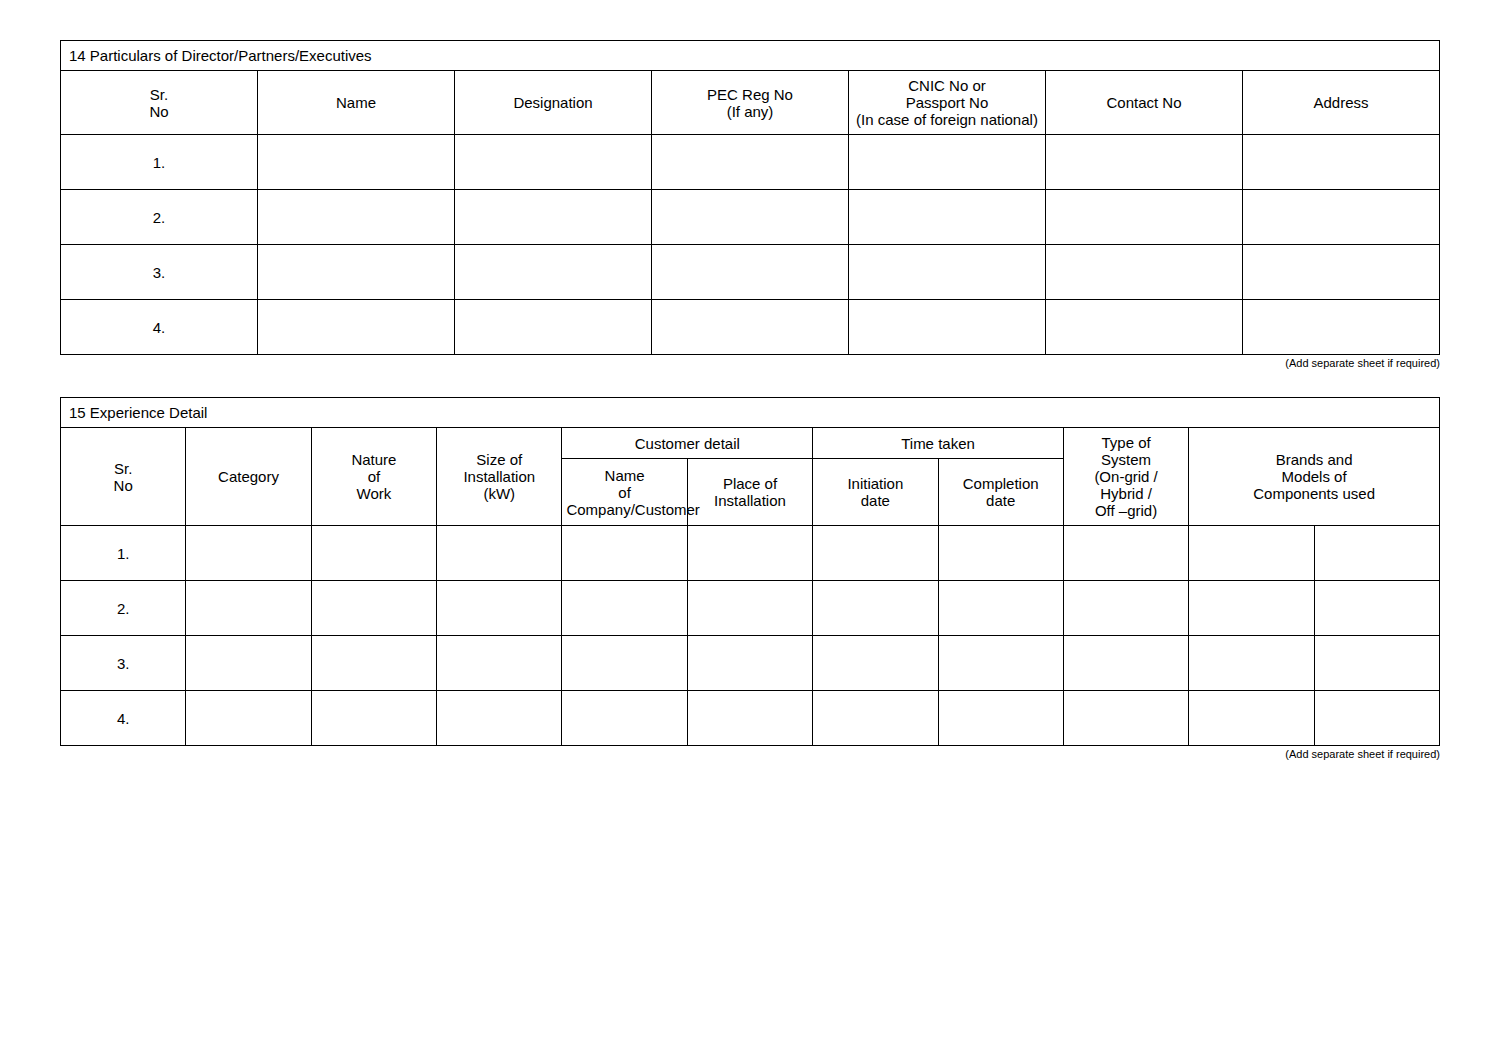| 14 Particulars of Director/Partners/Executives |
| Sr. No | Name | Designation | PEC Reg No (If any) | CNIC No or Passport No (In case of foreign national) | Contact No | Address |
| 1. | | | | | | |
| 2. | | | | | | |
| 3. | | | | | | |
| 4. | | | | | | |
(Add separate sheet if required)
| 15 Experience Detail |
| Sr. No | Category | Nature of Work | Size of Installation (kW) | Customer detail | Time taken | Type of System (On-grid / Hybrid / Off –grid) | Brands and Models of Components used |
| Name of Company/Customer | Place of Installation | Initiation date | Completion date |
| 1. | | | | | | | | | | |
| 2. | | | | | | | | | | |
| 3. | | | | | | | | | | |
| 4. | | | | | | | | | | |
(Add separate sheet if required)